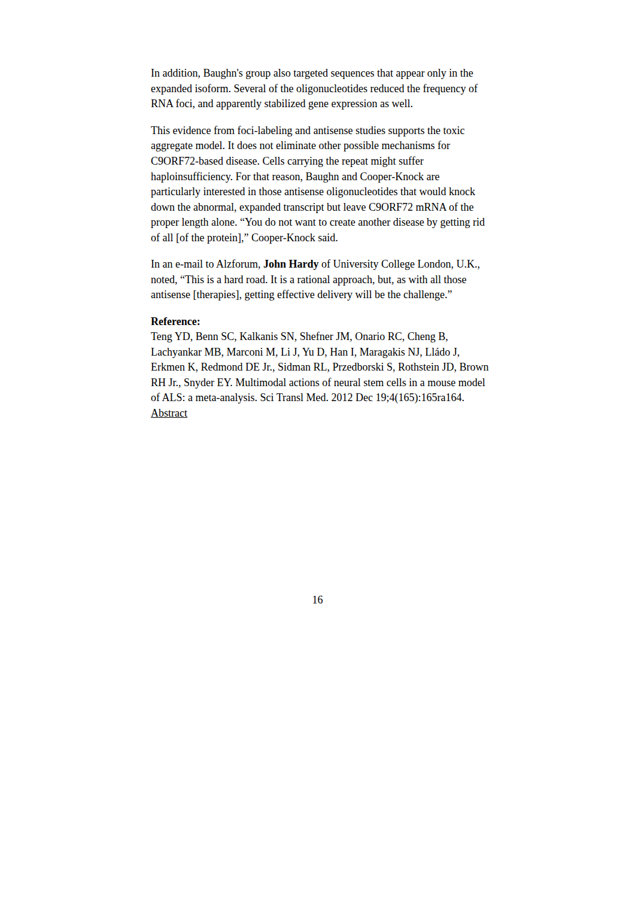In addition, Baughn's group also targeted sequences that appear only in the expanded isoform. Several of the oligonucleotides reduced the frequency of RNA foci, and apparently stabilized gene expression as well.
This evidence from foci-labeling and antisense studies supports the toxic aggregate model. It does not eliminate other possible mechanisms for C9ORF72-based disease. Cells carrying the repeat might suffer haploinsufficiency. For that reason, Baughn and Cooper-Knock are particularly interested in those antisense oligonucleotides that would knock down the abnormal, expanded transcript but leave C9ORF72 mRNA of the proper length alone. “You do not want to create another disease by getting rid of all [of the protein],” Cooper-Knock said.
In an e-mail to Alzforum, John Hardy of University College London, U.K., noted, “This is a hard road. It is a rational approach, but, as with all those antisense [therapies], getting effective delivery will be the challenge.”
Reference:
Teng YD, Benn SC, Kalkanis SN, Shefner JM, Onario RC, Cheng B, Lachyankar MB, Marconi M, Li J, Yu D, Han I, Maragakis NJ, Lládo J, Erkmen K, Redmond DE Jr., Sidman RL, Przedborski S, Rothstein JD, Brown RH Jr., Snyder EY. Multimodal actions of neural stem cells in a mouse model of ALS: a meta-analysis. Sci Transl Med. 2012 Dec 19;4(165):165ra164. Abstract
16